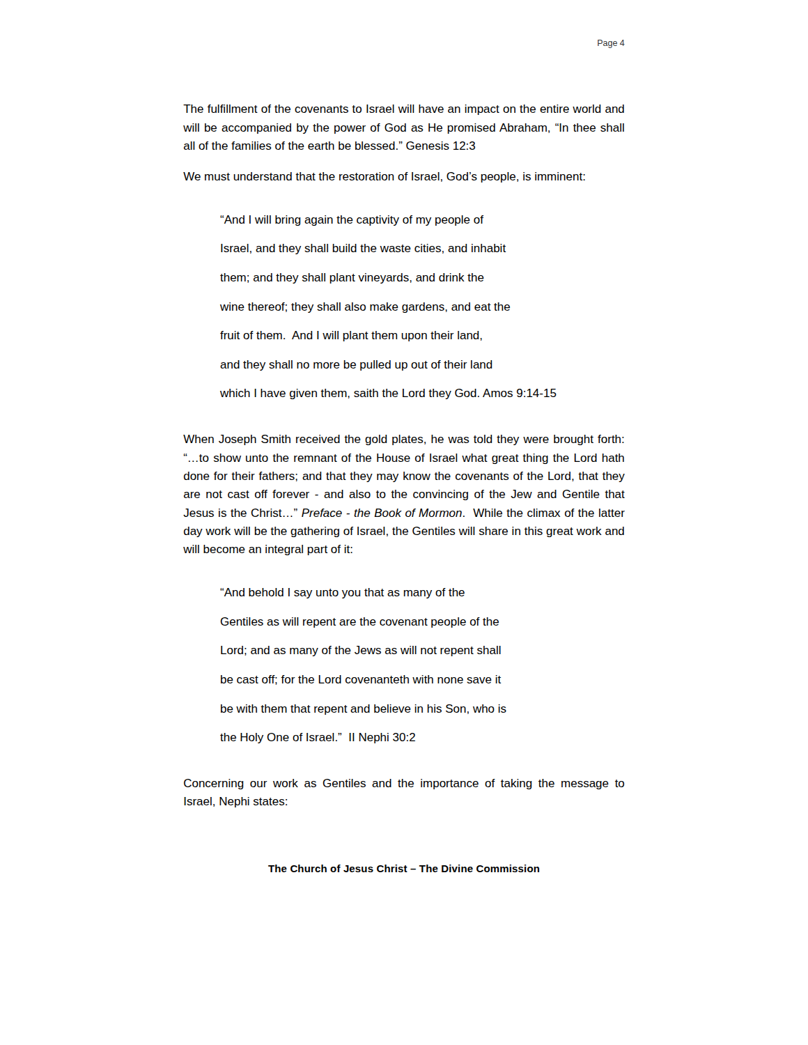Page 4
The fulfillment of the covenants to Israel will have an impact on the entire world and will be accompanied by the power of God as He promised Abraham, “In thee shall all of the families of the earth be blessed.” Genesis 12:3
We must understand that the restoration of Israel, God’s people, is imminent:
“And I will bring again the captivity of my people of
Israel, and they shall build the waste cities, and inhabit
them; and they shall plant vineyards, and drink the
wine thereof; they shall also make gardens, and eat the
fruit of them. And I will plant them upon their land,
and they shall no more be pulled up out of their land
which I have given them, saith the Lord they God. Amos 9:14-15
When Joseph Smith received the gold plates, he was told they were brought forth: “…to show unto the remnant of the House of Israel what great thing the Lord hath done for their fathers; and that they may know the covenants of the Lord, that they are not cast off forever - and also to the convincing of the Jew and Gentile that Jesus is the Christ…” Preface - the Book of Mormon. While the climax of the latter day work will be the gathering of Israel, the Gentiles will share in this great work and will become an integral part of it:
“And behold I say unto you that as many of the
Gentiles as will repent are the covenant people of the
Lord; and as many of the Jews as will not repent shall
be cast off; for the Lord covenanteth with none save it
be with them that repent and believe in his Son, who is
the Holy One of Israel.” II Nephi 30:2
Concerning our work as Gentiles and the importance of taking the message to Israel, Nephi states:
The Church of Jesus Christ – The Divine Commission